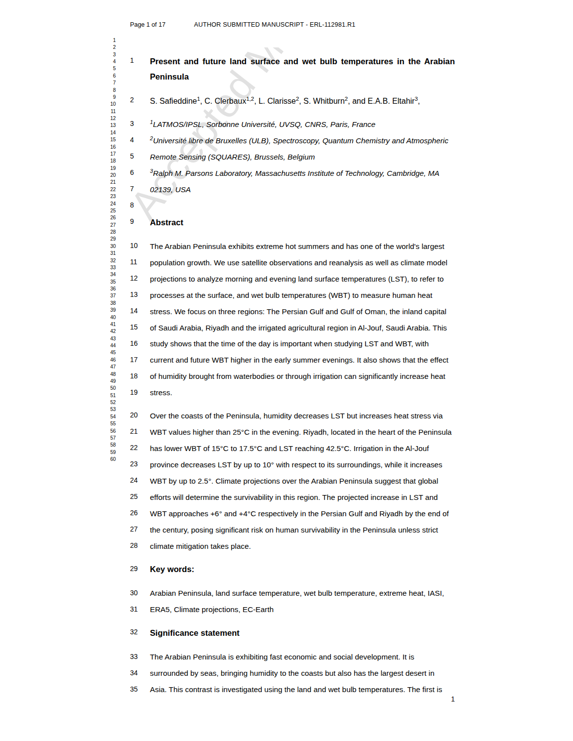Page 1 of 17
AUTHOR SUBMITTED MANUSCRIPT - ERL-112981.R1
1
2
3
4
5
6
7
8
9
10
11
12
13
14
15
16
17
18
19
20
21
22
23
24
25
26
27
28
29
30
31
32
33
34
35
36
37
38
39
40
41
42
43
44
45
46
47
48
49
50
51
52
53
54
55
56
57
58
59
60
Accepted Manuscript
1
Present and future land surface and wet bulb temperatures in the Arabian Peninsula
2
S. Safieddine1, C. Clerbaux1,2, L. Clarisse2, S. Whitburn2, and E.A.B. Eltahir3,
3
1LATMOS/IPSL, Sorbonne Université, UVSQ, CNRS, Paris, France
4
2Université libre de Bruxelles (ULB), Spectroscopy, Quantum Chemistry and Atmospheric
5
Remote Sensing (SQUARES), Brussels, Belgium
6
3Ralph M. Parsons Laboratory, Massachusetts Institute of Technology, Cambridge, MA
7
02139, USA
8
9
Abstract
10
The Arabian Peninsula exhibits extreme hot summers and has one of the world's largest
11
population growth. We use satellite observations and reanalysis as well as climate model
12
projections to analyze morning and evening land surface temperatures (LST), to refer to
13
processes at the surface, and wet bulb temperatures (WBT) to measure human heat
14
stress. We focus on three regions: The Persian Gulf and Gulf of Oman, the inland capital
15
of Saudi Arabia, Riyadh and the irrigated agricultural region in Al-Jouf, Saudi Arabia. This
16
study shows that the time of the day is important when studying LST and WBT, with
17
current and future WBT higher in the early summer evenings. It also shows that the effect
18
of humidity brought from waterbodies or through irrigation can significantly increase heat
19
stress.
20
Over the coasts of the Peninsula, humidity decreases LST but increases heat stress via
21
WBT values higher than 25°C in the evening. Riyadh, located in the heart of the Peninsula
22
has lower WBT of 15°C to 17.5°C and LST reaching 42.5°C. Irrigation in the Al-Jouf
23
province decreases LST by up to 10° with respect to its surroundings, while it increases
24
WBT by up to 2.5°. Climate projections over the Arabian Peninsula suggest that global
25
efforts will determine the survivability in this region. The projected increase in LST and
26
WBT approaches +6° and +4°C respectively in the Persian Gulf and Riyadh by the end of
27
the century, posing significant risk on human survivability in the Peninsula unless strict
28
climate mitigation takes place.
29
Key words:
30
Arabian Peninsula, land surface temperature, wet bulb temperature, extreme heat, IASI,
31
ERA5, Climate projections, EC-Earth
32
Significance statement
33
The Arabian Peninsula is exhibiting fast economic and social development. It is
34
surrounded by seas, bringing humidity to the coasts but also has the largest desert in
35
Asia. This contrast is investigated using the land and wet bulb temperatures. The first is
1